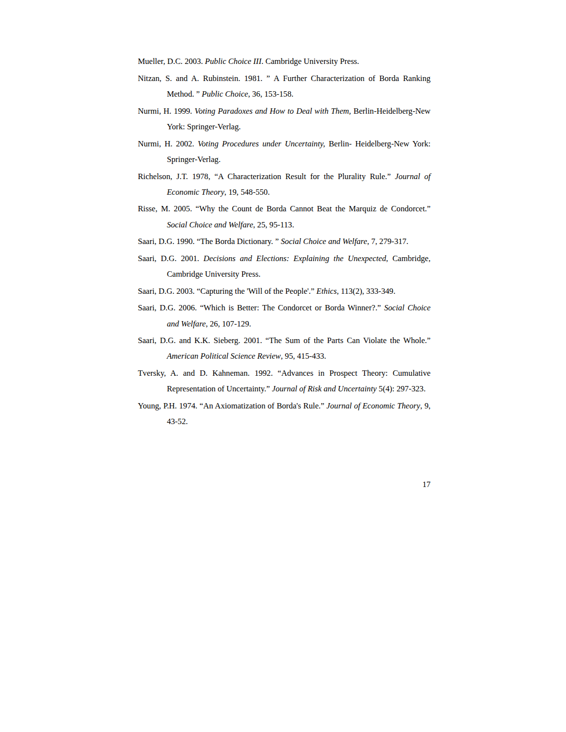Mueller, D.C. 2003. Public Choice III. Cambridge University Press.
Nitzan, S. and A. Rubinstein. 1981. ” A Further Characterization of Borda Ranking Method. ” Public Choice, 36, 153-158.
Nurmi, H. 1999. Voting Paradoxes and How to Deal with Them, Berlin-Heidelberg-New York: Springer-Verlag.
Nurmi, H. 2002. Voting Procedures under Uncertainty, Berlin- Heidelberg-New York: Springer-Verlag.
Richelson, J.T. 1978, “A Characterization Result for the Plurality Rule.” Journal of Economic Theory, 19, 548-550.
Risse, M. 2005. “Why the Count de Borda Cannot Beat the Marquiz de Condorcet.” Social Choice and Welfare, 25, 95-113.
Saari, D.G. 1990. “The Borda Dictionary. ” Social Choice and Welfare, 7, 279-317.
Saari, D.G. 2001. Decisions and Elections: Explaining the Unexpected, Cambridge, Cambridge University Press.
Saari, D.G. 2003. “Capturing the 'Will of the People'.” Ethics, 113(2), 333-349.
Saari, D.G. 2006. “Which is Better: The Condorcet or Borda Winner?.” Social Choice and Welfare, 26, 107-129.
Saari, D.G. and K.K. Sieberg. 2001. “The Sum of the Parts Can Violate the Whole.” American Political Science Review, 95, 415-433.
Tversky, A. and D. Kahneman. 1992. “Advances in Prospect Theory: Cumulative Representation of Uncertainty.” Journal of Risk and Uncertainty 5(4): 297-323.
Young, P.H. 1974. “An Axiomatization of Borda's Rule.” Journal of Economic Theory, 9, 43-52.
17